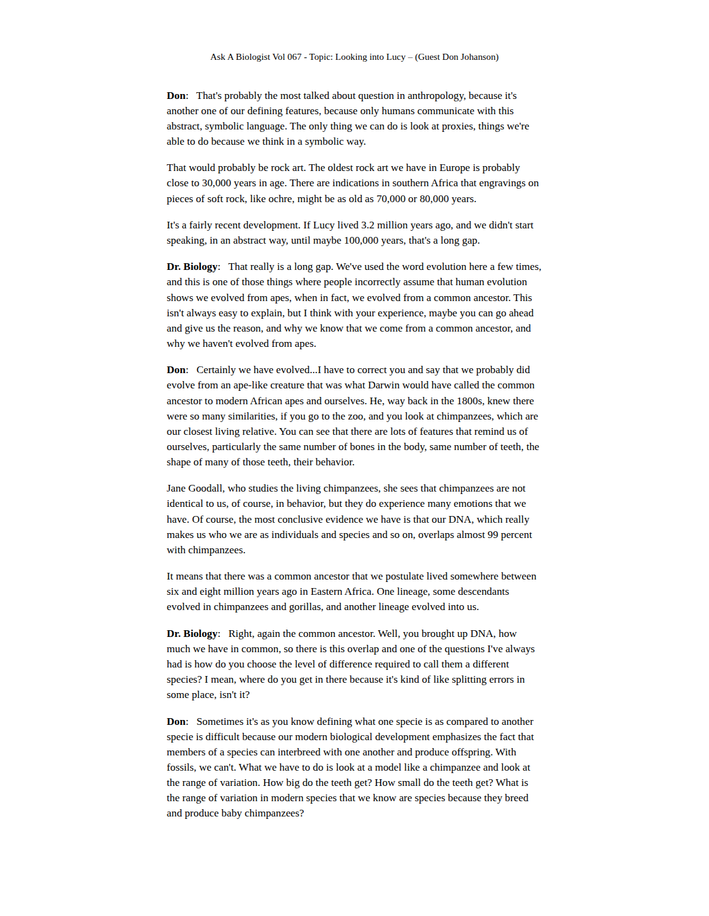Ask A Biologist Vol 067 - Topic: Looking into Lucy – (Guest Don Johanson)
Don: That's probably the most talked about question in anthropology, because it's another one of our defining features, because only humans communicate with this abstract, symbolic language. The only thing we can do is look at proxies, things we're able to do because we think in a symbolic way.
That would probably be rock art. The oldest rock art we have in Europe is probably close to 30,000 years in age. There are indications in southern Africa that engravings on pieces of soft rock, like ochre, might be as old as 70,000 or 80,000 years.
It's a fairly recent development. If Lucy lived 3.2 million years ago, and we didn't start speaking, in an abstract way, until maybe 100,000 years, that's a long gap.
Dr. Biology: That really is a long gap. We've used the word evolution here a few times, and this is one of those things where people incorrectly assume that human evolution shows we evolved from apes, when in fact, we evolved from a common ancestor. This isn't always easy to explain, but I think with your experience, maybe you can go ahead and give us the reason, and why we know that we come from a common ancestor, and why we haven't evolved from apes.
Don: Certainly we have evolved...I have to correct you and say that we probably did evolve from an ape-like creature that was what Darwin would have called the common ancestor to modern African apes and ourselves. He, way back in the 1800s, knew there were so many similarities, if you go to the zoo, and you look at chimpanzees, which are our closest living relative. You can see that there are lots of features that remind us of ourselves, particularly the same number of bones in the body, same number of teeth, the shape of many of those teeth, their behavior.
Jane Goodall, who studies the living chimpanzees, she sees that chimpanzees are not identical to us, of course, in behavior, but they do experience many emotions that we have. Of course, the most conclusive evidence we have is that our DNA, which really makes us who we are as individuals and species and so on, overlaps almost 99 percent with chimpanzees.
It means that there was a common ancestor that we postulate lived somewhere between six and eight million years ago in Eastern Africa. One lineage, some descendants evolved in chimpanzees and gorillas, and another lineage evolved into us.
Dr. Biology: Right, again the common ancestor. Well, you brought up DNA, how much we have in common, so there is this overlap and one of the questions I've always had is how do you choose the level of difference required to call them a different species? I mean, where do you get in there because it's kind of like splitting errors in some place, isn't it?
Don: Sometimes it's as you know defining what one specie is as compared to another specie is difficult because our modern biological development emphasizes the fact that members of a species can interbreed with one another and produce offspring. With fossils, we can't. What we have to do is look at a model like a chimpanzee and look at the range of variation. How big do the teeth get? How small do the teeth get? What is the range of variation in modern species that we know are species because they breed and produce baby chimpanzees?